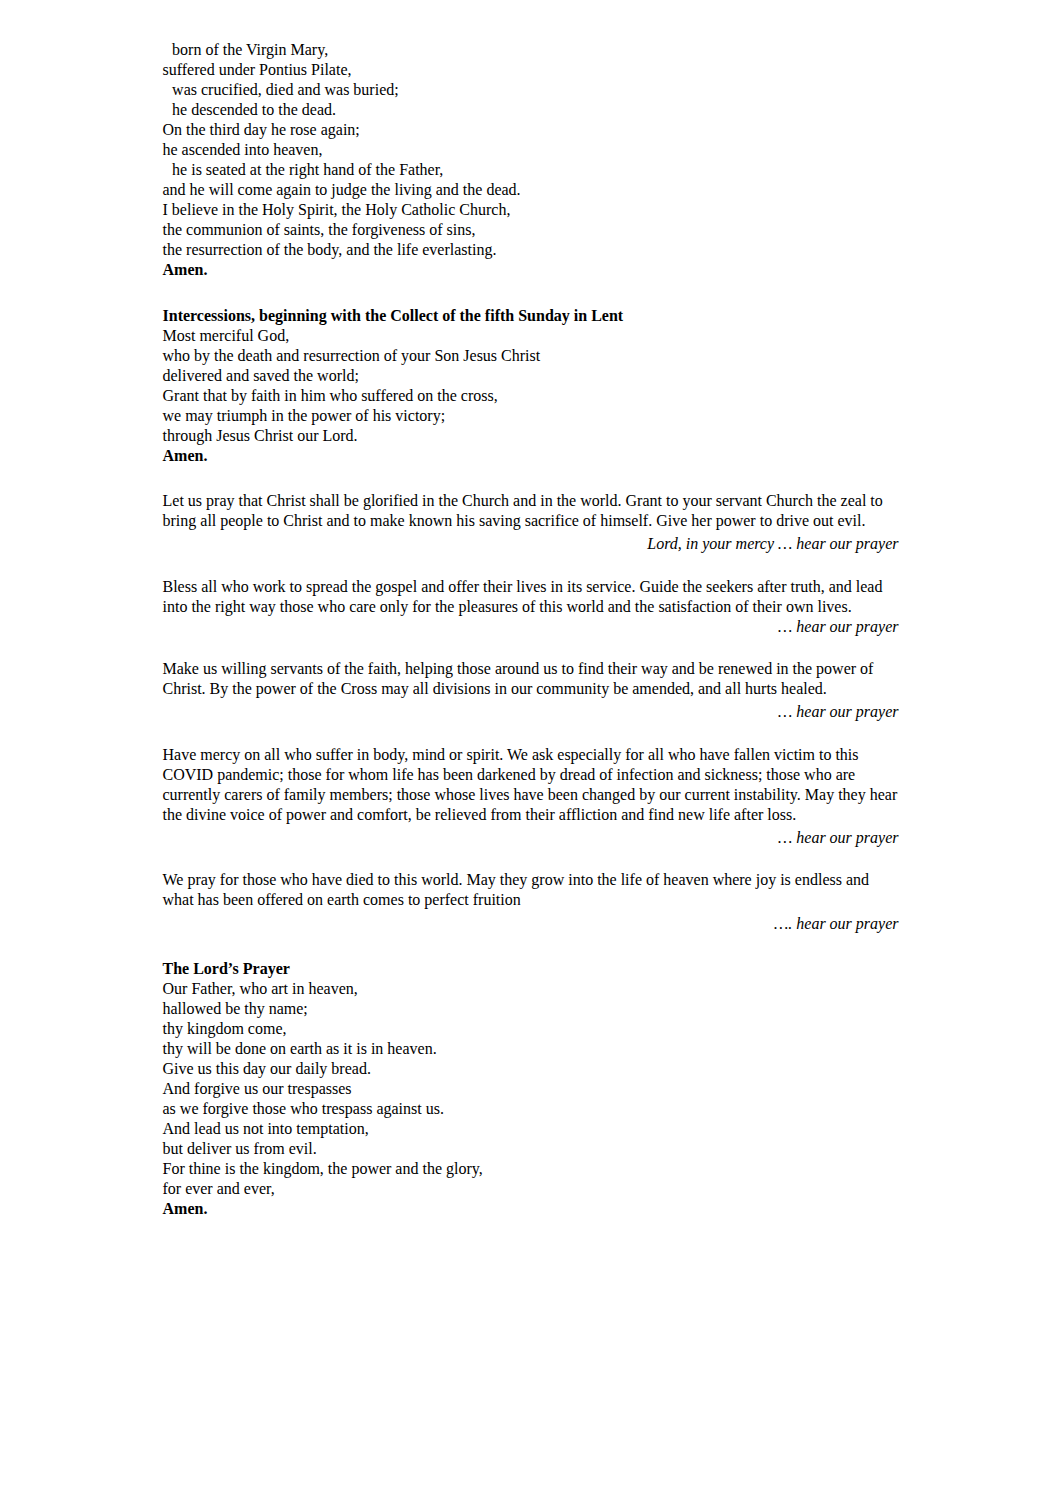born of the Virgin Mary, suffered under Pontius Pilate, was crucified, died and was buried; he descended to the dead. On the third day he rose again; he ascended into heaven, he is seated at the right hand of the Father, and he will come again to judge the living and the dead. I believe in the Holy Spirit, the Holy Catholic Church, the communion of saints, the forgiveness of sins, the resurrection of the body, and the life everlasting. Amen.
Intercessions, beginning with the Collect of the fifth Sunday in Lent
Most merciful God, who by the death and resurrection of your Son Jesus Christ delivered and saved the world; Grant that by faith in him who suffered on the cross, we may triumph in the power of his victory; through Jesus Christ our Lord. Amen.
Let us pray that Christ shall be glorified in the Church and in the world. Grant to your servant Church the zeal to bring all people to Christ and to make known his saving sacrifice of himself. Give her power to drive out evil.
Lord, in your mercy … hear our prayer
Bless all who work to spread the gospel and offer their lives in its service. Guide the seekers after truth, and lead into the right way those who care only for the pleasures of this world and the satisfaction of their own lives. … hear our prayer
Make us willing servants of the faith, helping those around us to find their way and be renewed in the power of Christ. By the power of the Cross may all divisions in our community be amended, and all hurts healed.
… hear our prayer
Have mercy on all who suffer in body, mind or spirit. We ask especially for all who have fallen victim to this COVID pandemic; those for whom life has been darkened by dread of infection and sickness; those who are currently carers of family members; those whose lives have been changed by our current instability. May they hear the divine voice of power and comfort, be relieved from their affliction and find new life after loss.
… hear our prayer
We pray for those who have died to this world. May they grow into the life of heaven where joy is endless and what has been offered on earth comes to perfect fruition
…. hear our prayer
The Lord’s Prayer
Our Father, who art in heaven, hallowed be thy name; thy kingdom come, thy will be done on earth as it is in heaven. Give us this day our daily bread. And forgive us our trespasses as we forgive those who trespass against us. And lead us not into temptation, but deliver us from evil. For thine is the kingdom, the power and the glory, for ever and ever, Amen.